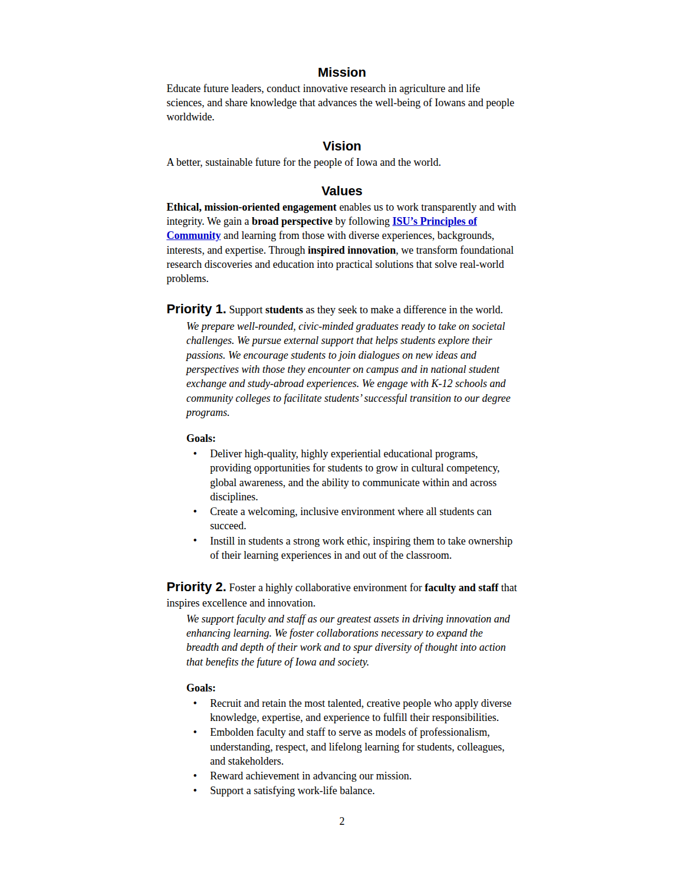Mission
Educate future leaders, conduct innovative research in agriculture and life sciences, and share knowledge that advances the well-being of Iowans and people worldwide.
Vision
A better, sustainable future for the people of Iowa and the world.
Values
Ethical, mission-oriented engagement enables us to work transparently and with integrity. We gain a broad perspective by following ISU’s Principles of Community and learning from those with diverse experiences, backgrounds, interests, and expertise. Through inspired innovation, we transform foundational research discoveries and education into practical solutions that solve real-world problems.
Priority 1. Support students as they seek to make a difference in the world.
We prepare well-rounded, civic-minded graduates ready to take on societal challenges. We pursue external support that helps students explore their passions. We encourage students to join dialogues on new ideas and perspectives with those they encounter on campus and in national student exchange and study-abroad experiences. We engage with K-12 schools and community colleges to facilitate students’ successful transition to our degree programs.
Goals:
Deliver high-quality, highly experiential educational programs, providing opportunities for students to grow in cultural competency, global awareness, and the ability to communicate within and across disciplines.
Create a welcoming, inclusive environment where all students can succeed.
Instill in students a strong work ethic, inspiring them to take ownership of their learning experiences in and out of the classroom.
Priority 2. Foster a highly collaborative environment for faculty and staff that inspires excellence and innovation.
We support faculty and staff as our greatest assets in driving innovation and enhancing learning. We foster collaborations necessary to expand the breadth and depth of their work and to spur diversity of thought into action that benefits the future of Iowa and society.
Goals:
Recruit and retain the most talented, creative people who apply diverse knowledge, expertise, and experience to fulfill their responsibilities.
Embolden faculty and staff to serve as models of professionalism, understanding, respect, and lifelong learning for students, colleagues, and stakeholders.
Reward achievement in advancing our mission.
Support a satisfying work-life balance.
2